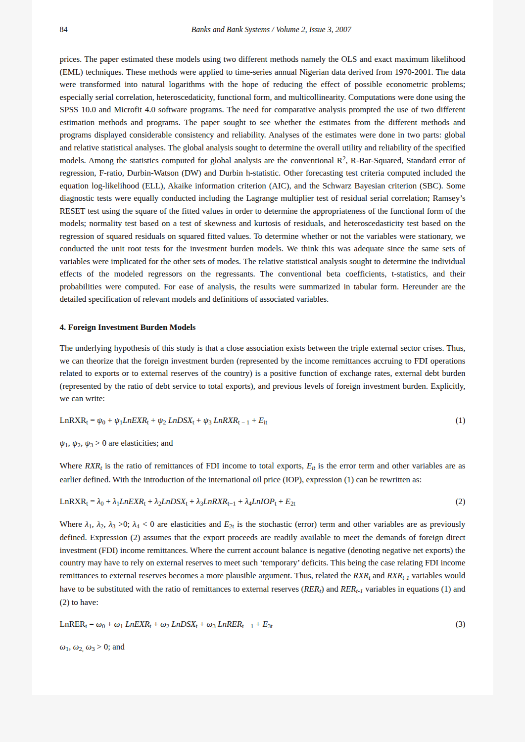84 Banks and Bank Systems / Volume 2, Issue 3, 2007
prices. The paper estimated these models using two different methods namely the OLS and exact maximum likelihood (EML) techniques. These methods were applied to time-series annual Nigerian data derived from 1970-2001. The data were transformed into natural logarithms with the hope of reducing the effect of possible econometric problems; especially serial correlation, heteroscedaticity, functional form, and multicollinearity. Computations were done using the SPSS 10.0 and Microfit 4.0 software programs. The need for comparative analysis prompted the use of two different estimation methods and programs. The paper sought to see whether the estimates from the different methods and programs displayed considerable consistency and reliability. Analyses of the estimates were done in two parts: global and relative statistical analyses. The global analysis sought to determine the overall utility and reliability of the specified models. Among the statistics computed for global analysis are the conventional R2, R-Bar-Squared, Standard error of regression, F-ratio, Durbin-Watson (DW) and Durbin h-statistic. Other forecasting test criteria computed included the equation log-likelihood (ELL), Akaike information criterion (AIC), and the Schwarz Bayesian criterion (SBC). Some diagnostic tests were equally conducted including the Lagrange multiplier test of residual serial correlation; Ramsey’s RESET test using the square of the fitted values in order to determine the appropriateness of the functional form of the models; normality test based on a test of skewness and kurtosis of residuals, and heteroscedasticity test based on the regression of squared residuals on squared fitted values. To determine whether or not the variables were stationary, we conducted the unit root tests for the investment burden models. We think this was adequate since the same sets of variables were implicated for the other sets of modes. The relative statistical analysis sought to determine the individual effects of the modeled regressors on the regressants. The conventional beta coefficients, t-statistics, and their probabilities were computed. For ease of analysis, the results were summarized in tabular form. Hereunder are the detailed specification of relevant models and definitions of associated variables.
4. Foreign Investment Burden Models
The underlying hypothesis of this study is that a close association exists between the triple external sector crises. Thus, we can theorize that the foreign investment burden (represented by the income remittances accruing to FDI operations related to exports or to external reserves of the country) is a positive function of exchange rates, external debt burden (represented by the ratio of debt service to total exports), and previous levels of foreign investment burden. Explicitly, we can write:
LnRXRt = ψ0 + ψ1LnEXRt + ψ2 LnDSXt + ψ3 LnRXRt − 1 + Eit
(1)
ψ1, ψ2, ψ3 > 0 are elasticities; and
Where RXRt is the ratio of remittances of FDI income to total exports, Eit is the error term and other variables are as earlier defined. With the introduction of the international oil price (IOP), expression (1) can be rewritten as:
LnRXRt = λ0 + λ1LnEXRt + λ2LnDSXt + λ3LnRXRt−1 + λ4LnIOPt + E2t
(2)
Where λ1, λ2, λ3 >0; λ4 < 0 are elasticities and E2t is the stochastic (error) term and other variables are as previously defined. Expression (2) assumes that the export proceeds are readily available to meet the demands of foreign direct investment (FDI) income remittances. Where the current account balance is negative (denoting negative net exports) the country may have to rely on external reserves to meet such ‘temporary’ deficits. This being the case relating FDI income remittances to external reserves becomes a more plausible argument. Thus, related the RXRt and RXRt-1 variables would have to be substituted with the ratio of remittances to external reserves (RERt) and RERt-1 variables in equations (1) and (2) to have:
LnRERt = ω0 + ω1 LnEXRt + ω2 LnDSXt + ω3 LnRERt − 1 + E3t
(3)
ω1, ω2, ω3 > 0; and